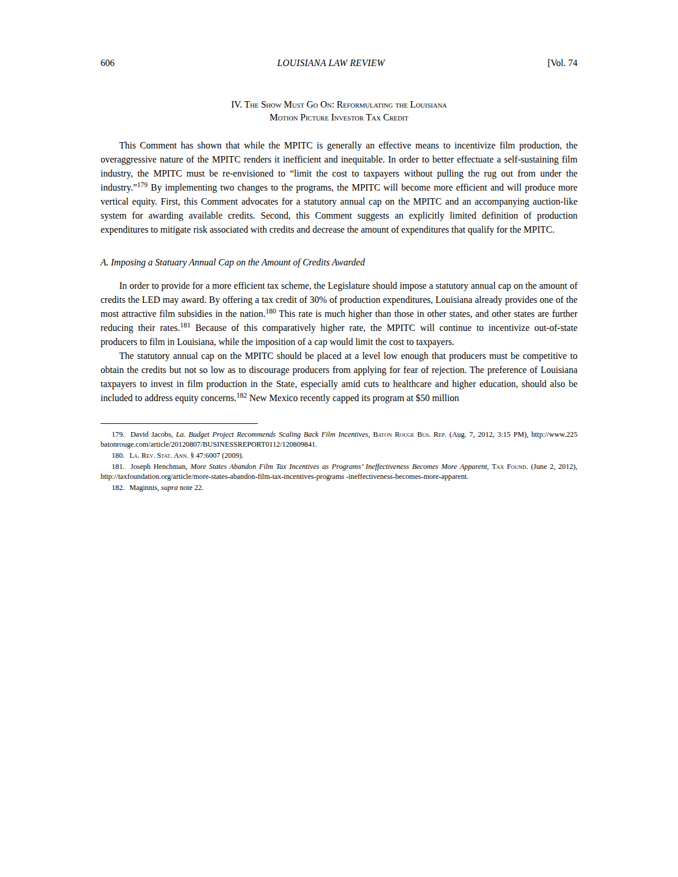606 LOUISIANA LAW REVIEW [Vol. 74
IV. The Show Must Go On: Reformulating the Louisiana
Motion Picture Investor Tax Credit
This Comment has shown that while the MPITC is generally an effective means to incentivize film production, the overaggressive nature of the MPITC renders it inefficient and inequitable. In order to better effectuate a self-sustaining film industry, the MPITC must be re-envisioned to “limit the cost to taxpayers without pulling the rug out from under the industry.”179 By implementing two changes to the programs, the MPITC will become more efficient and will produce more vertical equity. First, this Comment advocates for a statutory annual cap on the MPITC and an accompanying auction-like system for awarding available credits. Second, this Comment suggests an explicitly limited definition of production expenditures to mitigate risk associated with credits and decrease the amount of expenditures that qualify for the MPITC.
A. Imposing a Statuary Annual Cap on the Amount of Credits Awarded
In order to provide for a more efficient tax scheme, the Legislature should impose a statutory annual cap on the amount of credits the LED may award. By offering a tax credit of 30% of production expenditures, Louisiana already provides one of the most attractive film subsidies in the nation.180 This rate is much higher than those in other states, and other states are further reducing their rates.181 Because of this comparatively higher rate, the MPITC will continue to incentivize out-of-state producers to film in Louisiana, while the imposition of a cap would limit the cost to taxpayers.
The statutory annual cap on the MPITC should be placed at a level low enough that producers must be competitive to obtain the credits but not so low as to discourage producers from applying for fear of rejection. The preference of Louisiana taxpayers to invest in film production in the State, especially amid cuts to healthcare and higher education, should also be included to address equity concerns.182 New Mexico recently capped its program at $50 million
179. David Jacobs, La. Budget Project Recommends Scaling Back Film Incentives, Baton Rouge Bus. Rep. (Aug. 7, 2012, 3:15 PM), http://www.225 batonrouge.com/article/20120807/BUSINESSREPORT0112/120809841.
180. La. Rev. Stat. Ann. § 47:6007 (2009).
181. Joseph Henchman, More States Abandon Film Tax Incentives as Programs’ Ineffectiveness Becomes More Apparent, Tax Found. (June 2, 2012), http://taxfoundation.org/article/more-states-abandon-film-tax-incentives-programs -ineffectiveness-becomes-more-apparent.
182. Maginnis, supra note 22.